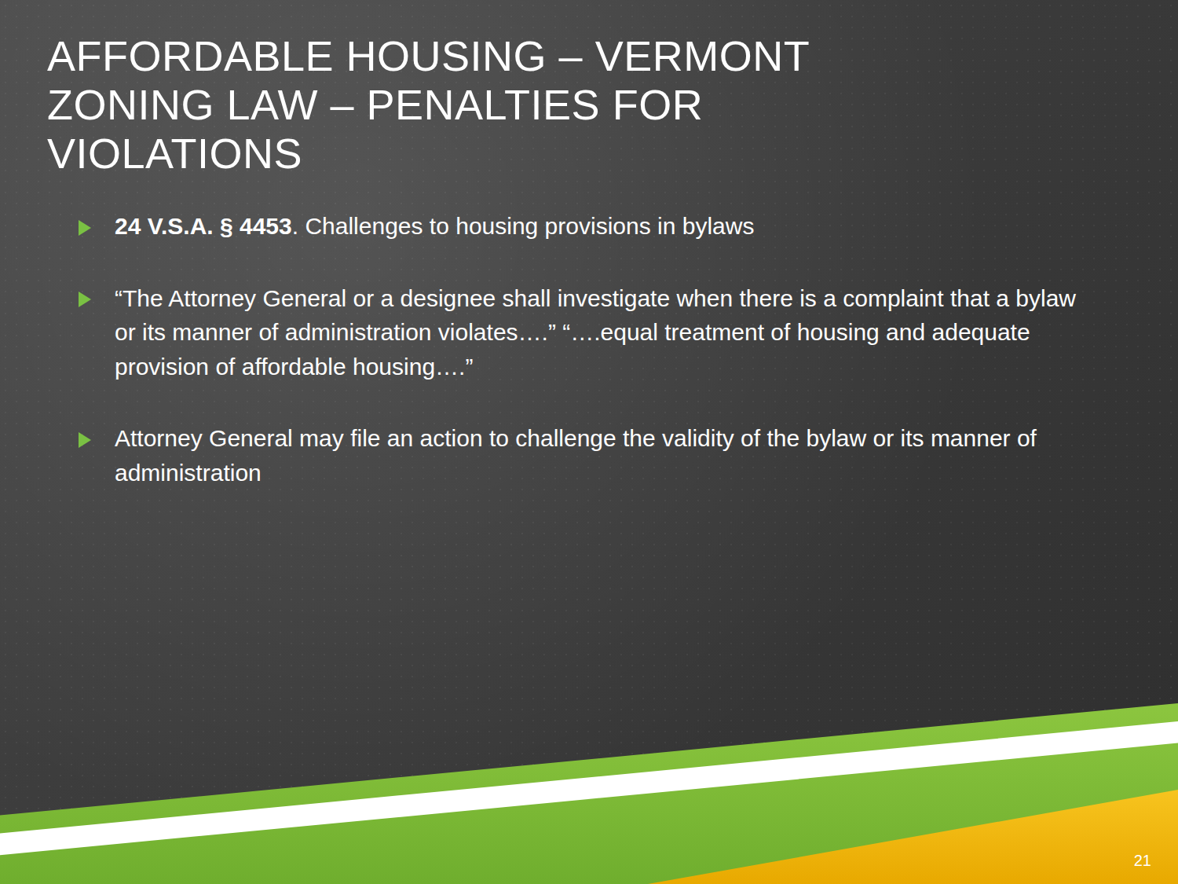Affordable Housing – Vermont Zoning Law – Penalties for Violations
24 V.S.A. § 4453. Challenges to housing provisions in bylaws
“The Attorney General or a designee shall investigate when there is a complaint that a bylaw or its manner of administration violates….” “….equal treatment of housing and adequate provision of affordable housing….”
Attorney General may file an action to challenge the validity of the bylaw or its manner of administration
21